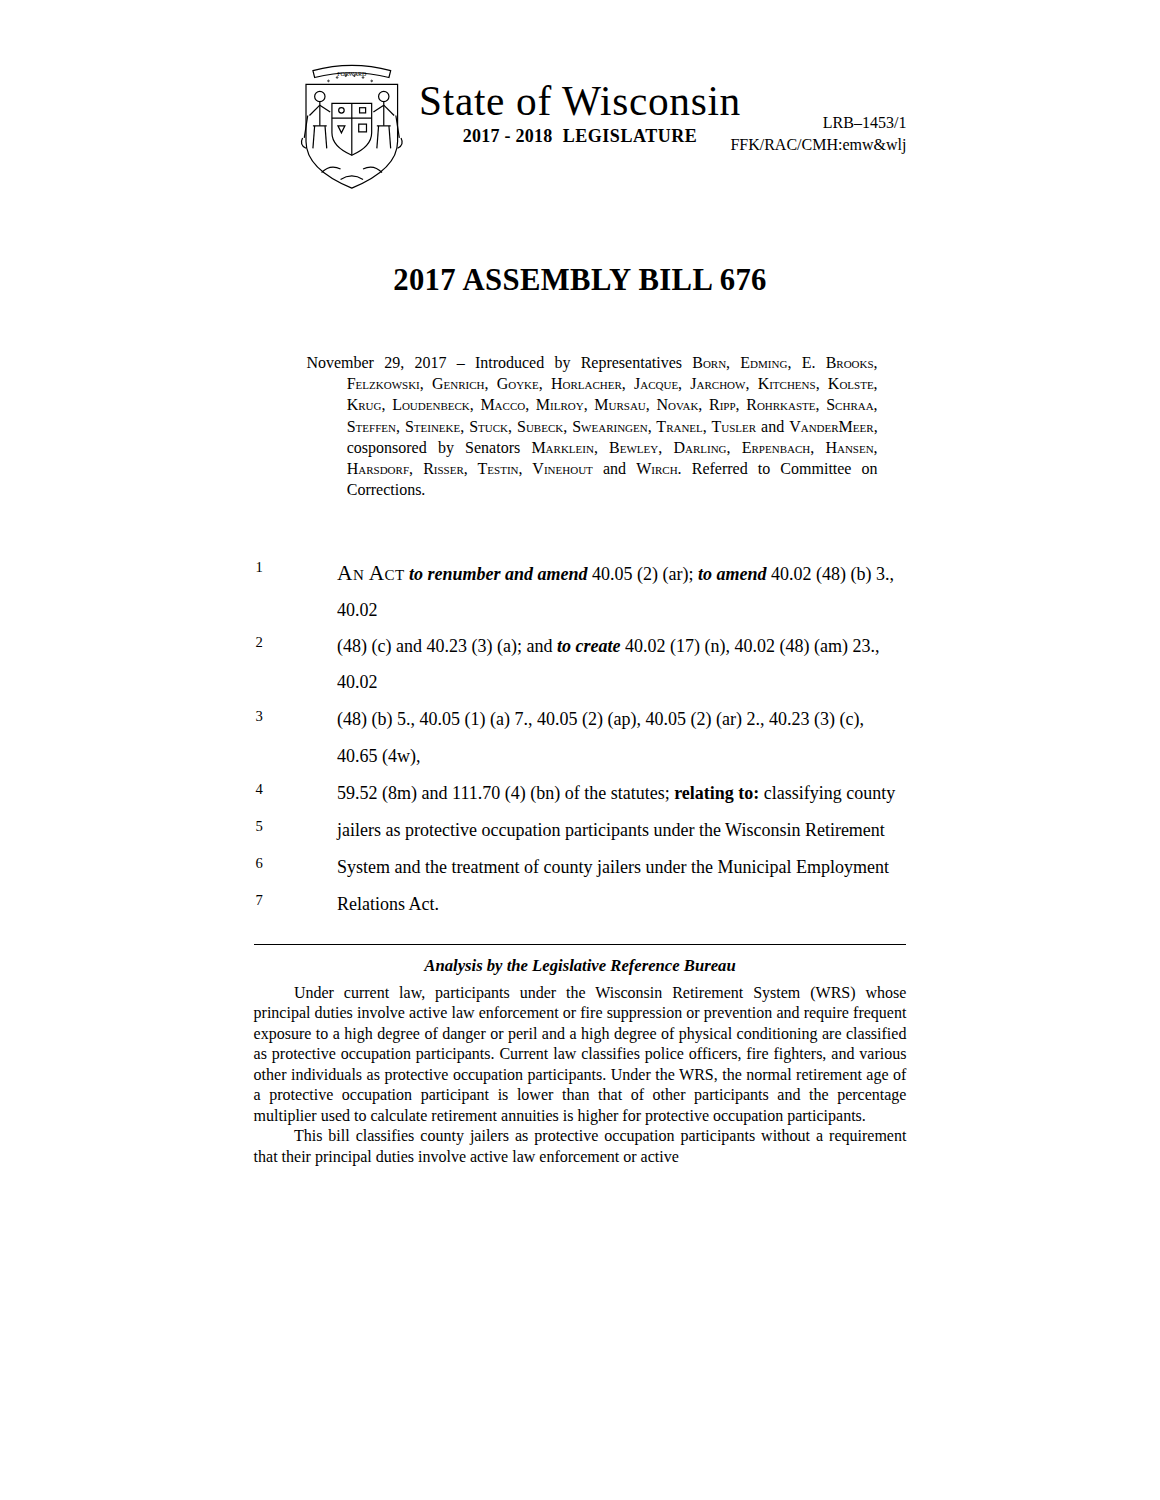FORWARD
State of Wisconsin
2017 - 2018 LEGISLATURE
LRB–1453/1
FFK/RAC/CMH:emw&wlj
2017 ASSEMBLY BILL 676
November 29, 2017 – Introduced by Representatives Born, Edming, E. Brooks, Felzkowski, Genrich, Goyke, Horlacher, Jacque, Jarchow, Kitchens, Kolste, Krug, Loudenbeck, Macco, Milroy, Mursau, Novak, Ripp, Rohrkaste, Schraa, Steffen, Steineke, Stuck, Subeck, Swearingen, Tranel, Tusler and VanderMeer, cosponsored by Senators Marklein, Bewley, Darling, Erpenbach, Hansen, Harsdorf, Risser, Testin, Vinehout and Wirch. Referred to Committee on Corrections.
| 1 | An Act to renumber and amend 40.05 (2) (ar); to amend 40.02 (48) (b) 3., 40.02 |
| 2 | (48) (c) and 40.23 (3) (a); and to create 40.02 (17) (n), 40.02 (48) (am) 23., 40.02 |
| 3 | (48) (b) 5., 40.05 (1) (a) 7., 40.05 (2) (ap), 40.05 (2) (ar) 2., 40.23 (3) (c), 40.65 (4w), |
| 4 | 59.52 (8m) and 111.70 (4) (bn) of the statutes; relating to: classifying county |
| 5 | jailers as protective occupation participants under the Wisconsin Retirement |
| 6 | System and the treatment of county jailers under the Municipal Employment |
| 7 | Relations Act. |
Analysis by the Legislative Reference Bureau
Under current law, participants under the Wisconsin Retirement System (WRS) whose principal duties involve active law enforcement or fire suppression or prevention and require frequent exposure to a high degree of danger or peril and a high degree of physical conditioning are classified as protective occupation participants. Current law classifies police officers, fire fighters, and various other individuals as protective occupation participants. Under the WRS, the normal retirement age of a protective occupation participant is lower than that of other participants and the percentage multiplier used to calculate retirement annuities is higher for protective occupation participants.
This bill classifies county jailers as protective occupation participants without a requirement that their principal duties involve active law enforcement or active